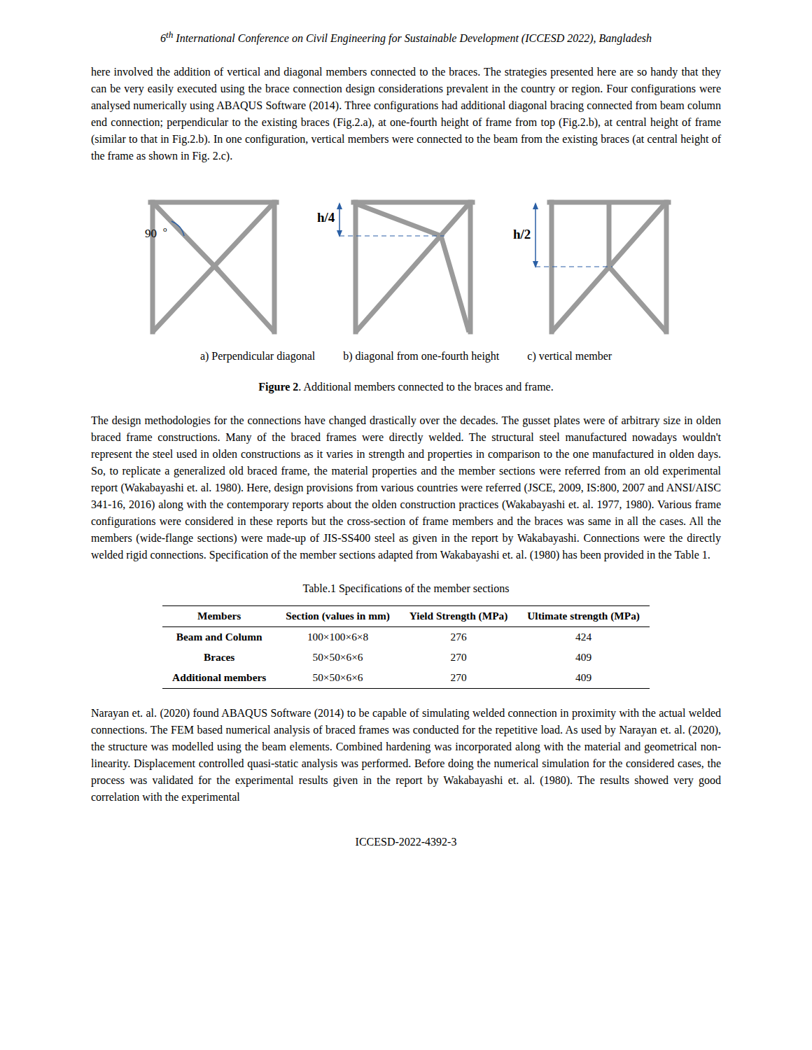6th International Conference on Civil Engineering for Sustainable Development (ICCESD 2022), Bangladesh
here involved the addition of vertical and diagonal members connected to the braces. The strategies presented here are so handy that they can be very easily executed using the brace connection design considerations prevalent in the country or region. Four configurations were analysed numerically using ABAQUS Software (2014). Three configurations had additional diagonal bracing connected from beam column end connection; perpendicular to the existing braces (Fig.2.a), at one-fourth height of frame from top (Fig.2.b), at central height of frame (similar to that in Fig.2.b). In one configuration, vertical members were connected to the beam from the existing braces (at central height of the frame as shown in Fig. 2.c).
90 o h/4 h/2
a) Perpendicular diagonal b) diagonal from one-fourth height c) vertical member
Figure 2. Additional members connected to the braces and frame.
The design methodologies for the connections have changed drastically over the decades. The gusset plates were of arbitrary size in olden braced frame constructions. Many of the braced frames were directly welded. The structural steel manufactured nowadays wouldn't represent the steel used in olden constructions as it varies in strength and properties in comparison to the one manufactured in olden days. So, to replicate a generalized old braced frame, the material properties and the member sections were referred from an old experimental report (Wakabayashi et. al. 1980). Here, design provisions from various countries were referred (JSCE, 2009, IS:800, 2007 and ANSI/AISC 341-16, 2016) along with the contemporary reports about the olden construction practices (Wakabayashi et. al. 1977, 1980). Various frame configurations were considered in these reports but the cross-section of frame members and the braces was same in all the cases. All the members (wide-flange sections) were made-up of JIS-SS400 steel as given in the report by Wakabayashi. Connections were the directly welded rigid connections. Specification of the member sections adapted from Wakabayashi et. al. (1980) has been provided in the Table 1.
Table.1 Specifications of the member sections
| Members | Section (values in mm) | Yield Strength (MPa) | Ultimate strength (MPa) |
| --- | --- | --- | --- |
| Beam and Column | 100×100×6×8 | 276 | 424 |
| Braces | 50×50×6×6 | 270 | 409 |
| Additional members | 50×50×6×6 | 270 | 409 |
Narayan et. al. (2020) found ABAQUS Software (2014) to be capable of simulating welded connection in proximity with the actual welded connections. The FEM based numerical analysis of braced frames was conducted for the repetitive load. As used by Narayan et. al. (2020), the structure was modelled using the beam elements. Combined hardening was incorporated along with the material and geometrical non-linearity. Displacement controlled quasi-static analysis was performed. Before doing the numerical simulation for the considered cases, the process was validated for the experimental results given in the report by Wakabayashi et. al. (1980). The results showed very good correlation with the experimental
ICCESD-2022-4392-3